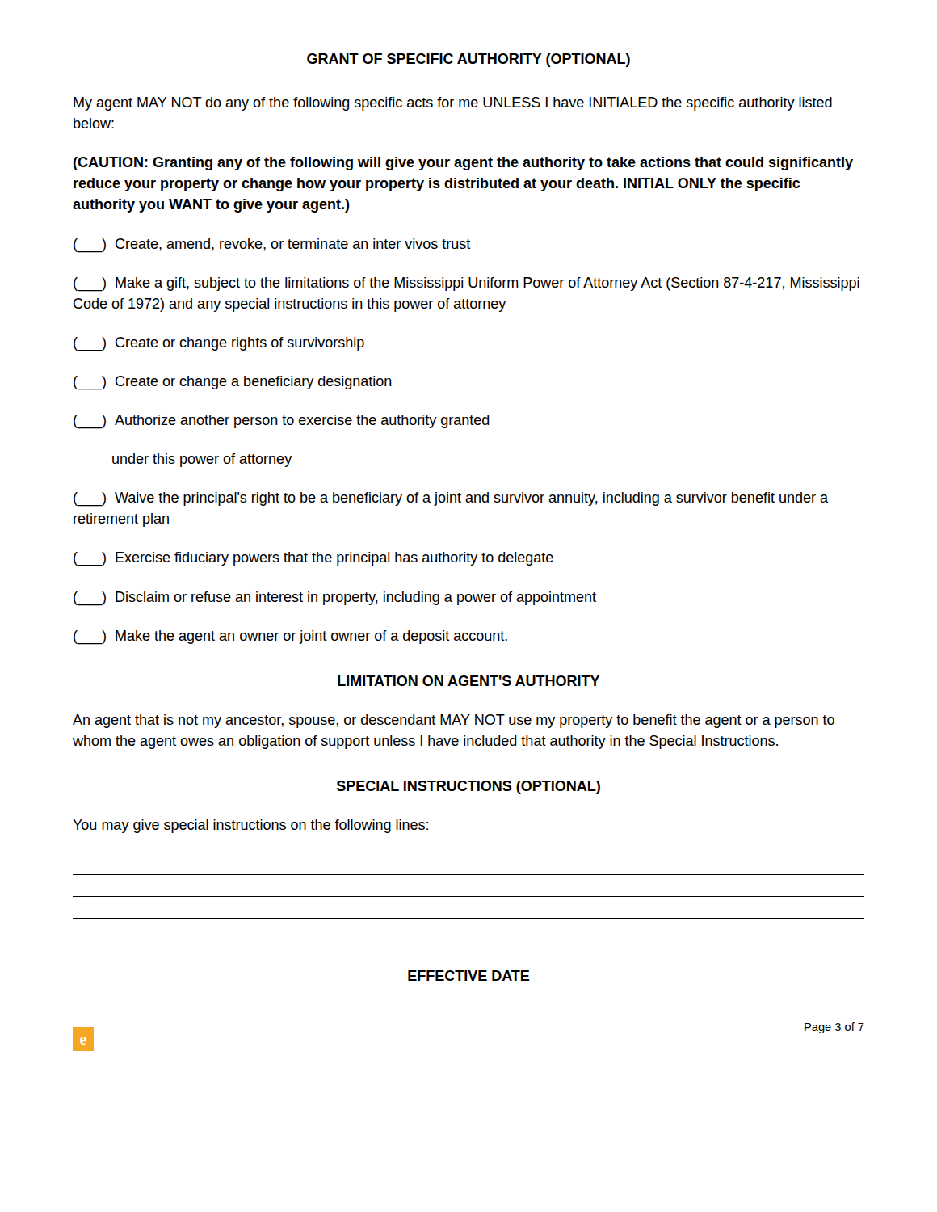GRANT OF SPECIFIC AUTHORITY (OPTIONAL)
My agent MAY NOT do any of the following specific acts for me UNLESS I have INITIALED the specific authority listed below:
(CAUTION: Granting any of the following will give your agent the authority to take actions that could significantly reduce your property or change how your property is distributed at your death. INITIAL ONLY the specific authority you WANT to give your agent.)
(___) Create, amend, revoke, or terminate an inter vivos trust
(___) Make a gift, subject to the limitations of the Mississippi Uniform Power of Attorney Act (Section 87-4-217, Mississippi Code of 1972) and any special instructions in this power of attorney
(___) Create or change rights of survivorship
(___) Create or change a beneficiary designation
(___) Authorize another person to exercise the authority granted
under this power of attorney
(___) Waive the principal's right to be a beneficiary of a joint and survivor annuity, including a survivor benefit under a retirement plan
(___) Exercise fiduciary powers that the principal has authority to delegate
(___) Disclaim or refuse an interest in property, including a power of appointment
(___) Make the agent an owner or joint owner of a deposit account.
LIMITATION ON AGENT'S AUTHORITY
An agent that is not my ancestor, spouse, or descendant MAY NOT use my property to benefit the agent or a person to whom the agent owes an obligation of support unless I have included that authority in the Special Instructions.
SPECIAL INSTRUCTIONS (OPTIONAL)
You may give special instructions on the following lines:
EFFECTIVE DATE
e
Page 3 of 7